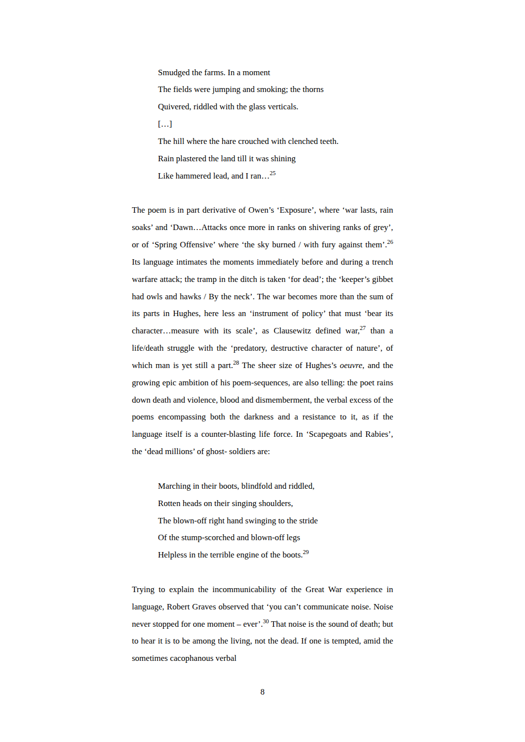Smudged the farms. In a moment
The fields were jumping and smoking; the thorns
Quivered, riddled with the glass verticals.
[…]
The hill where the hare crouched with clenched teeth.
Rain plastered the land till it was shining
Like hammered lead, and I ran…25
The poem is in part derivative of Owen’s ‘Exposure’, where ‘war lasts, rain soaks’ and ‘Dawn…Attacks once more in ranks on shivering ranks of grey’, or of ‘Spring Offensive’ where ‘the sky burned / with fury against them’.26 Its language intimates the moments immediately before and during a trench warfare attack; the tramp in the ditch is taken ‘for dead’; the ‘keeper’s gibbet had owls and hawks / By the neck’. The war becomes more than the sum of its parts in Hughes, here less an ‘instrument of policy’ that must ‘bear its character…measure with its scale’, as Clausewitz defined war,27 than a life/death struggle with the ‘predatory, destructive character of nature’, of which man is yet still a part.28 The sheer size of Hughes’s oeuvre, and the growing epic ambition of his poem-sequences, are also telling: the poet rains down death and violence, blood and dismemberment, the verbal excess of the poems encompassing both the darkness and a resistance to it, as if the language itself is a counter-blasting life force. In ‘Scapegoats and Rabies’, the ‘dead millions’ of ghost- soldiers are:
Marching in their boots, blindfold and riddled,
Rotten heads on their singing shoulders,
The blown-off right hand swinging to the stride
Of the stump-scorched and blown-off legs
Helpless in the terrible engine of the boots.29
Trying to explain the incommunicability of the Great War experience in language, Robert Graves observed that ‘you can’t communicate noise. Noise never stopped for one moment – ever’.30 That noise is the sound of death; but to hear it is to be among the living, not the dead. If one is tempted, amid the sometimes cacophanous verbal
8